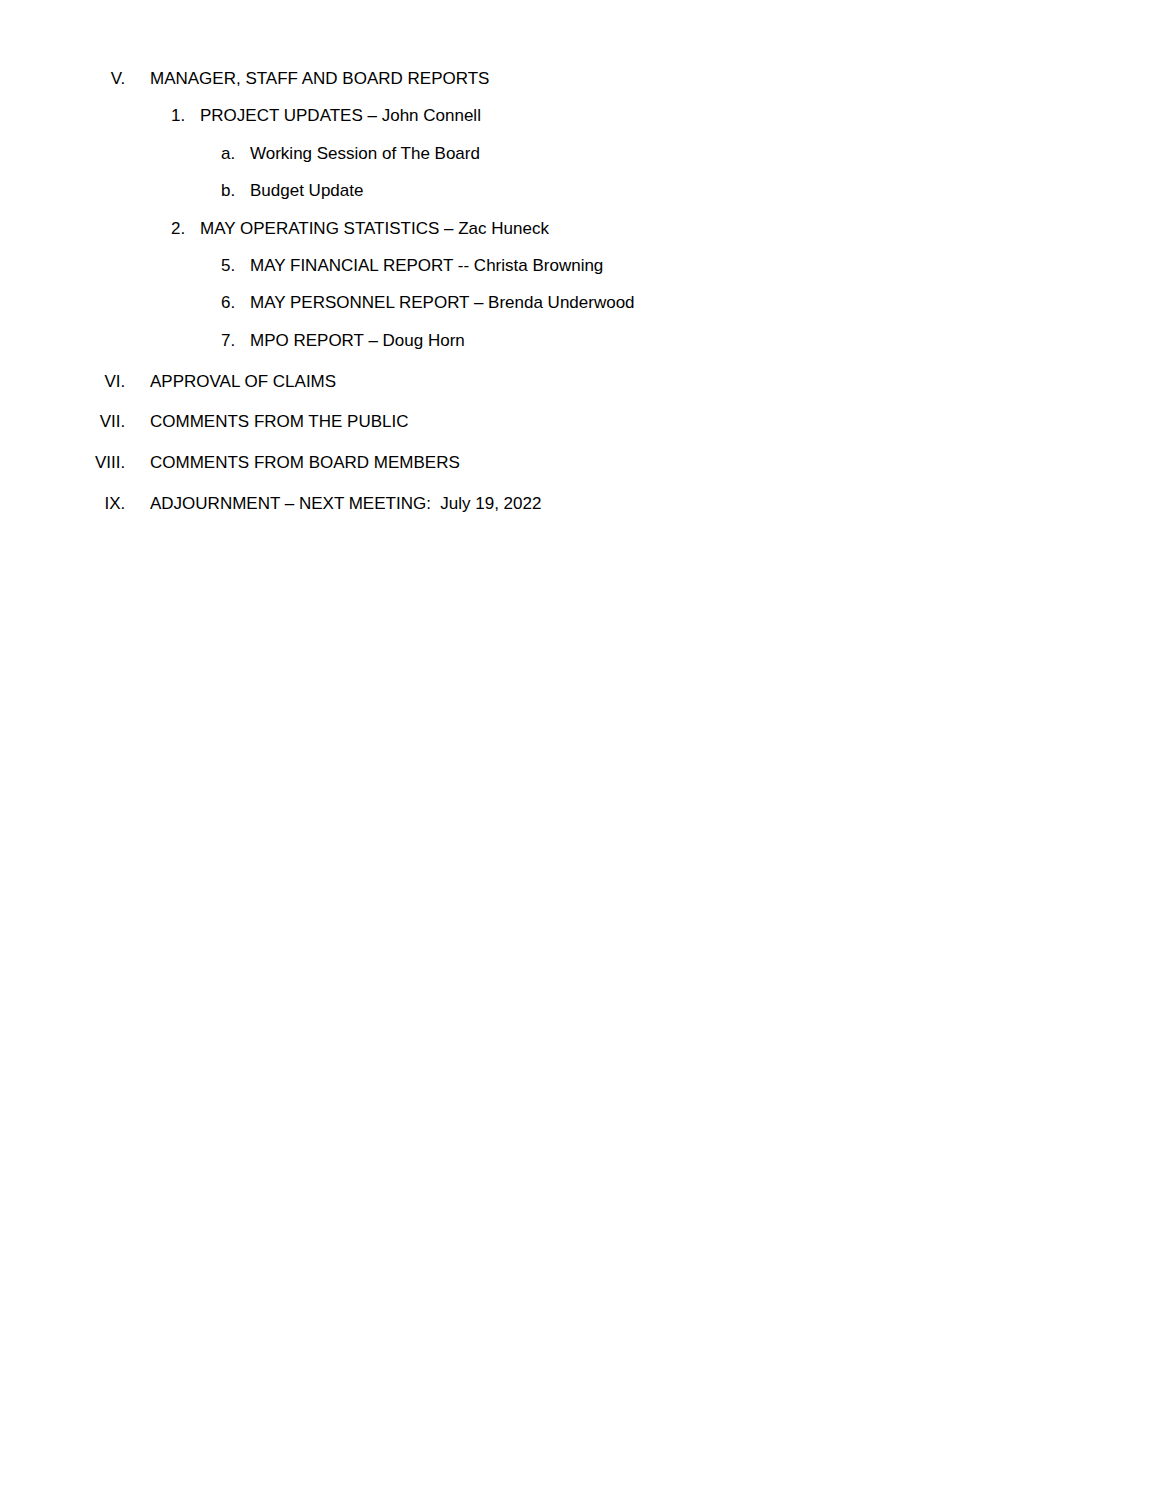MANAGER, STAFF AND BOARD REPORTS
PROJECT UPDATES – John Connell
Working Session of The Board
Budget Update
MAY OPERATING STATISTICS – Zac Huneck
MAY FINANCIAL REPORT -- Christa Browning
MAY PERSONNEL REPORT – Brenda Underwood
MPO REPORT – Doug Horn
APPROVAL OF CLAIMS
COMMENTS FROM THE PUBLIC
COMMENTS FROM BOARD MEMBERS
ADJOURNMENT – NEXT MEETING: July 19, 2022